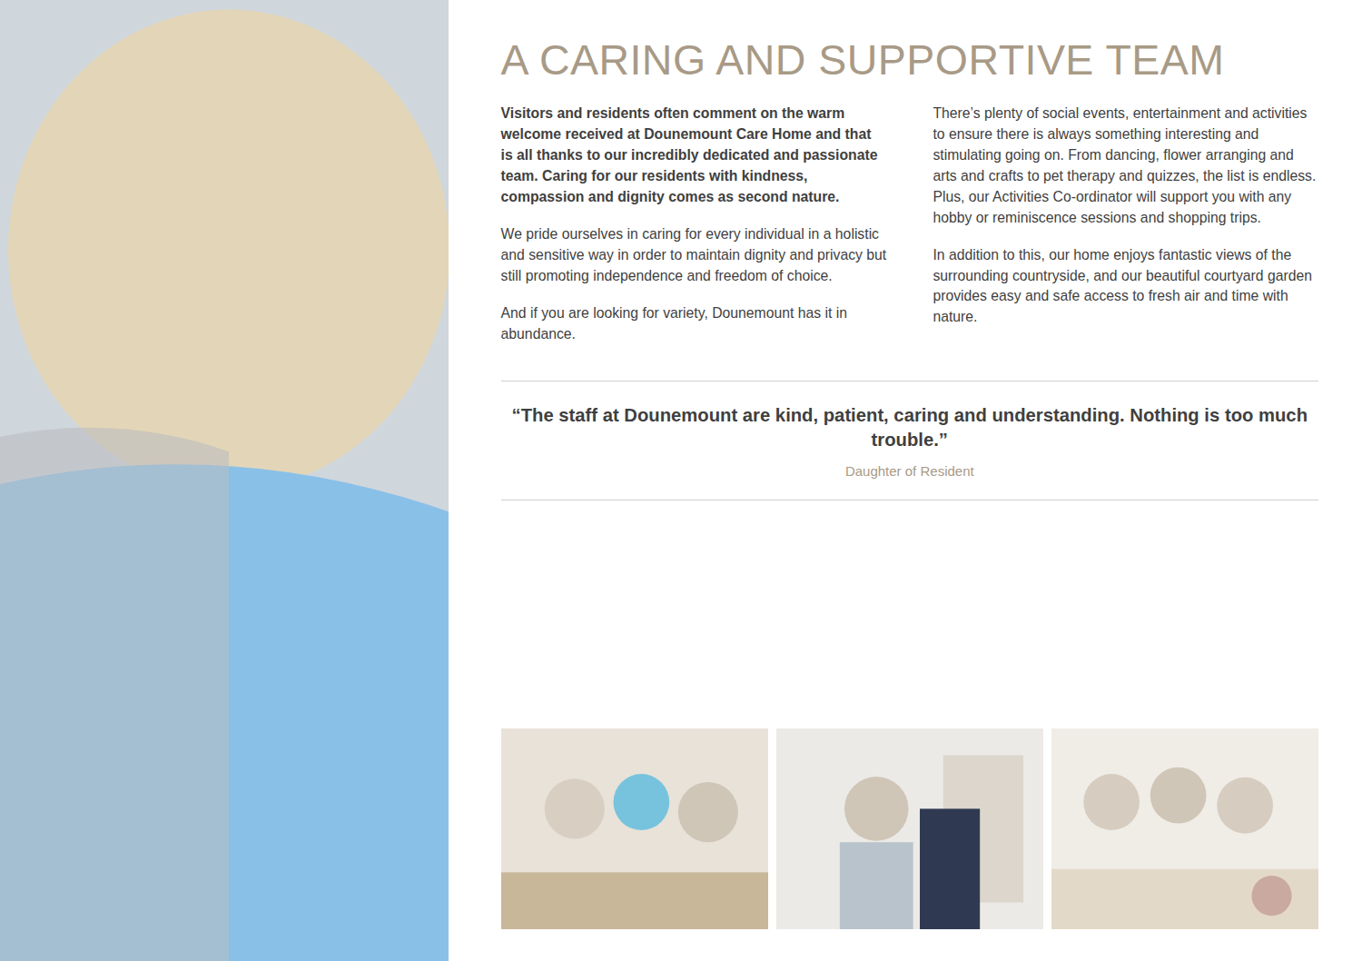A Caring and Supportive Team
Visitors and residents often comment on the warm welcome received at Dounemount Care Home and that is all thanks to our incredibly dedicated and passionate team. Caring for our residents with kindness, compassion and dignity comes as second nature.
We pride ourselves in caring for every individual in a holistic and sensitive way in order to maintain dignity and privacy but still promoting independence and freedom of choice.
And if you are looking for variety, Dounemount has it in abundance.
There’s plenty of social events, entertainment and activities to ensure there is always something interesting and stimulating going on. From dancing, flower arranging and arts and crafts to pet therapy and quizzes, the list is endless. Plus, our Activities Co-ordinator will support you with any hobby or reminiscence sessions and shopping trips.
In addition to this, our home enjoys fantastic views of the surrounding countryside, and our beautiful courtyard garden provides easy and safe access to fresh air and time with nature.
“The staff at Dounemount are kind, patient, caring and understanding. Nothing is too much trouble.”
Daughter of Resident